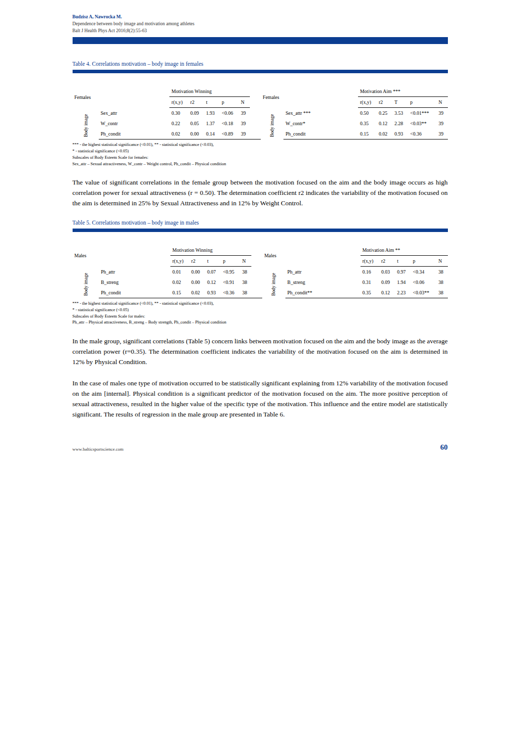Budzisz A, Nawrocka M.
Dependence between body image and motivation among athletes
Balt J Health Phys Act 2016;8(2):55-63
Table 4. Correlations motivation – body image in females
| Females | Motivation Winning | | Females | Motivation Aim *** |
| --- | --- | --- | --- | --- |
| r(x,y) | r2 | t | p | N | r(x,y) | r2 | T | p | N |
| Body image | Sex_attr | 0.30 | 0.09 | 1.93 | <0.06 | 39 | | Body image | Sex_attr *** | 0.50 | 0.25 | 3.53 | <0.01*** | 39 |
| W_contr | 0.22 | 0.05 | 1.37 | <0.18 | 39 | | W_contr* | 0.35 | 0.12 | 2.28 | <0.03** | 39 |
| Ph_condit | 0.02 | 0.00 | 0.14 | <0.89 | 39 | | Ph_condit | 0.15 | 0.02 | 0.93 | <0.36 | 39 |
*** - the highest statistical significance (<0.01), ** - statistical significance (<0.03),
* - statistical significance (<0.05)
Subscales of Body Esteem Scale for females:
Sex_attr – Sexual attractiveness, W_contr – Weight control, Ph_condit – Physical condition
The value of significant correlations in the female group between the motivation focused on the aim and the body image occurs as high correlation power for sexual attractiveness (r = 0.50). The determination coefficient r2 indicates the variability of the motivation focused on the aim is determined in 25% by Sexual Attractiveness and in 12% by Weight Control.
Table 5. Correlations motivation – body image in males
| Males | Motivation Winning | | Males | Motivation Aim ** |
| --- | --- | --- | --- | --- |
| r(x,y) | r2 | t | p | N | r(x,y) | r2 | t | p | N |
| Body image | Ph_attr | 0.01 | 0.00 | 0.07 | <0.95 | 38 | | Body image | Ph_attr | 0.16 | 0.03 | 0.97 | <0.34 | 38 |
| B_streng | 0.02 | 0.00 | 0.12 | <0.91 | 38 | | B_streng | 0.31 | 0.09 | 1.94 | <0.06 | 38 |
| Ph_condit | 0.15 | 0.02 | 0.93 | <0.36 | 38 | | Ph_condit** | 0.35 | 0.12 | 2.23 | <0.03** | 38 |
*** - the highest statistical significance (<0.01), ** - statistical significance (<0.03),
* - statistical significance (<0.05)
Subscales of Body Esteem Scale for males:
Ph_attr – Physical attractiveness, B_streng – Body strength, Ph_condit – Physical condition
In the male group, significant correlations (Table 5) concern links between motivation focused on the aim and the body image as the average correlation power (r=0.35). The determination coefficient indicates the variability of the motivation focused on the aim is determined in 12% by Physical Condition.
In the case of males one type of motivation occurred to be statistically significant explaining from 12% variability of the motivation focused on the aim [internal]. Physical condition is a significant predictor of the motivation focused on the aim. The more positive perception of sexual attractiveness, resulted in the higher value of the specific type of the motivation. This influence and the entire model are statistically significant. The results of regression in the male group are presented in Table 6.
www.balticsportscience.com
60